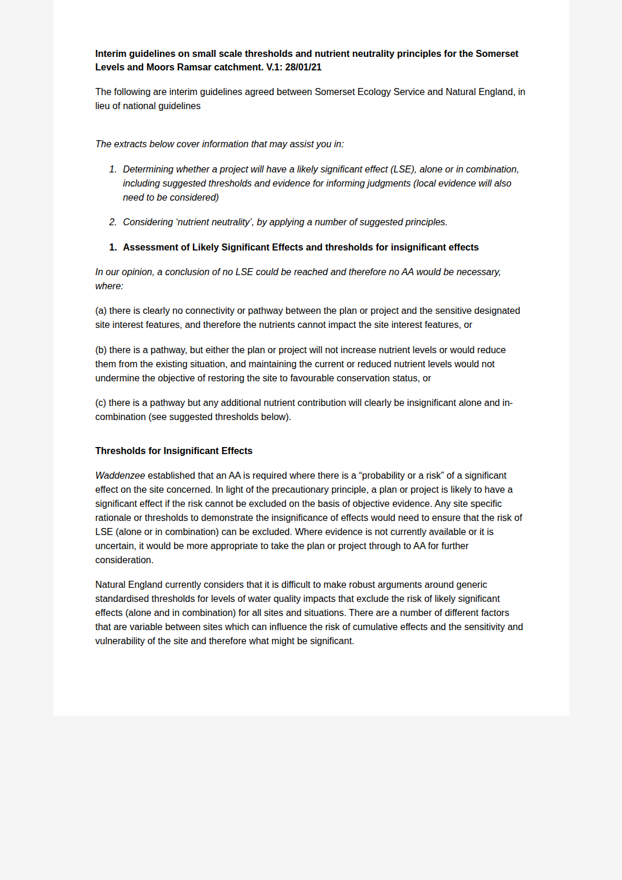Interim guidelines on small scale thresholds and nutrient neutrality principles for the Somerset Levels and Moors Ramsar catchment. V.1: 28/01/21
The following are interim guidelines agreed between Somerset Ecology Service and Natural England, in lieu of national guidelines
The extracts below cover information that may assist you in:
Determining whether a project will have a likely significant effect (LSE), alone or in combination, including suggested thresholds and evidence for informing judgments (local evidence will also need to be considered)
Considering ‘nutrient neutrality’, by applying a number of suggested principles.
Assessment of Likely Significant Effects and thresholds for insignificant effects
In our opinion, a conclusion of no LSE could be reached and therefore no AA would be necessary, where:
(a) there is clearly no connectivity or pathway between the plan or project and the sensitive designated site interest features, and therefore the nutrients cannot impact the site interest features, or
(b) there is a pathway, but either the plan or project will not increase nutrient levels or would reduce them from the existing situation, and maintaining the current or reduced nutrient levels would not undermine the objective of restoring the site to favourable conservation status, or
(c) there is a pathway but any additional nutrient contribution will clearly be insignificant alone and in-combination (see suggested thresholds below).
Thresholds for Insignificant Effects
Waddenzee established that an AA is required where there is a “probability or a risk” of a significant effect on the site concerned. In light of the precautionary principle, a plan or project is likely to have a significant effect if the risk cannot be excluded on the basis of objective evidence. Any site specific rationale or thresholds to demonstrate the insignificance of effects would need to ensure that the risk of LSE (alone or in combination) can be excluded. Where evidence is not currently available or it is uncertain, it would be more appropriate to take the plan or project through to AA for further consideration.
Natural England currently considers that it is difficult to make robust arguments around generic standardised thresholds for levels of water quality impacts that exclude the risk of likely significant effects (alone and in combination) for all sites and situations. There are a number of different factors that are variable between sites which can influence the risk of cumulative effects and the sensitivity and vulnerability of the site and therefore what might be significant.